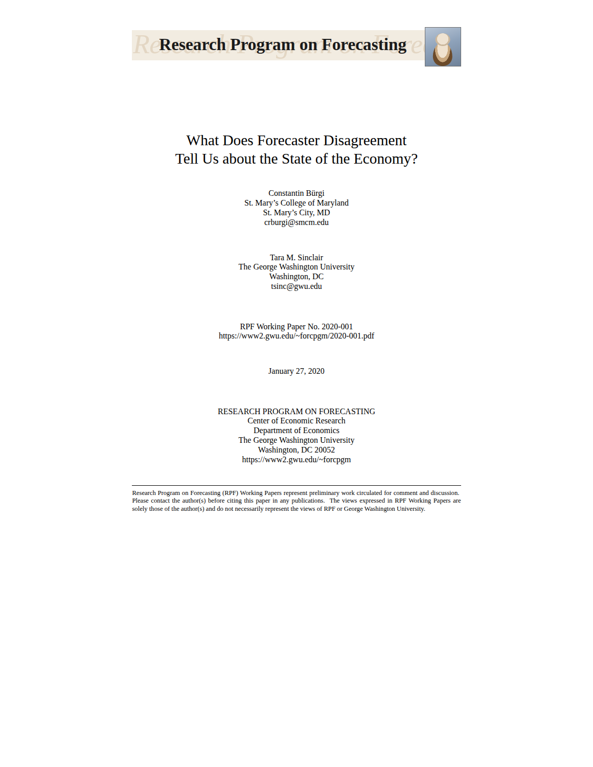Research Program on Forecasting
Research Program on Forecasting
What Does Forecaster Disagreement
Tell Us about the State of the Economy?
Constantin Bürgi
St. Mary’s College of Maryland
St. Mary’s City, MD
crburgi@smcm.edu
Tara M. Sinclair
The George Washington University
Washington, DC
tsinc@gwu.edu
RPF Working Paper No. 2020-001
https://www2.gwu.edu/~forcpgm/2020-001.pdf
January 27, 2020
RESEARCH PROGRAM ON FORECASTING
Center of Economic Research
Department of Economics
The George Washington University
Washington, DC 20052
https://www2.gwu.edu/~forcpgm
Research Program on Forecasting (RPF) Working Papers represent preliminary work circulated for comment and discussion. Please contact the author(s) before citing this paper in any publications. The views expressed in RPF Working Papers are solely those of the author(s) and do not necessarily represent the views of RPF or George Washington University.